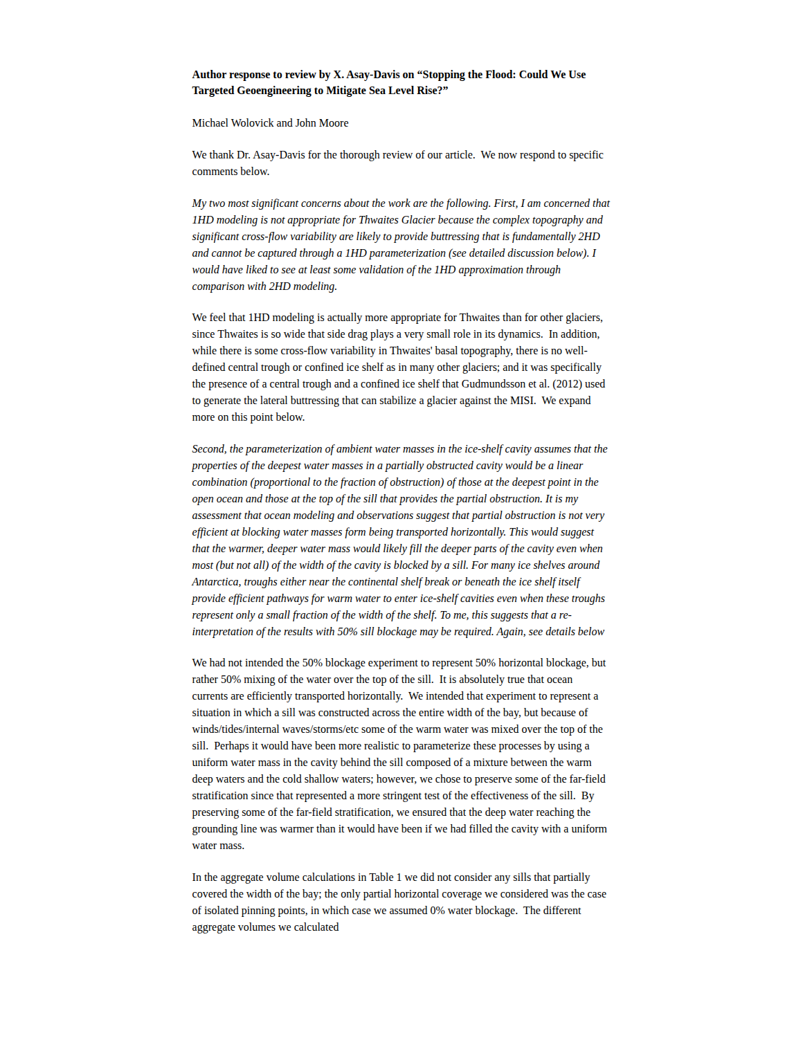Author response to review by X. Asay-Davis on “Stopping the Flood: Could We Use Targeted Geoengineering to Mitigate Sea Level Rise?”
Michael Wolovick and John Moore
We thank Dr. Asay-Davis for the thorough review of our article. We now respond to specific comments below.
My two most significant concerns about the work are the following. First, I am concerned that 1HD modeling is not appropriate for Thwaites Glacier because the complex topography and significant cross-flow variability are likely to provide buttressing that is fundamentally 2HD and cannot be captured through a 1HD parameterization (see detailed discussion below). I would have liked to see at least some validation of the 1HD approximation through comparison with 2HD modeling.
We feel that 1HD modeling is actually more appropriate for Thwaites than for other glaciers, since Thwaites is so wide that side drag plays a very small role in its dynamics. In addition, while there is some cross-flow variability in Thwaites' basal topography, there is no well-defined central trough or confined ice shelf as in many other glaciers; and it was specifically the presence of a central trough and a confined ice shelf that Gudmundsson et al. (2012) used to generate the lateral buttressing that can stabilize a glacier against the MISI. We expand more on this point below.
Second, the parameterization of ambient water masses in the ice-shelf cavity assumes that the properties of the deepest water masses in a partially obstructed cavity would be a linear combination (proportional to the fraction of obstruction) of those at the deepest point in the open ocean and those at the top of the sill that provides the partial obstruction. It is my assessment that ocean modeling and observations suggest that partial obstruction is not very efficient at blocking water masses form being transported horizontally. This would suggest that the warmer, deeper water mass would likely fill the deeper parts of the cavity even when most (but not all) of the width of the cavity is blocked by a sill. For many ice shelves around Antarctica, troughs either near the continental shelf break or beneath the ice shelf itself provide efficient pathways for warm water to enter ice-shelf cavities even when these troughs represent only a small fraction of the width of the shelf. To me, this suggests that a re-interpretation of the results with 50% sill blockage may be required. Again, see details below
We had not intended the 50% blockage experiment to represent 50% horizontal blockage, but rather 50% mixing of the water over the top of the sill. It is absolutely true that ocean currents are efficiently transported horizontally. We intended that experiment to represent a situation in which a sill was constructed across the entire width of the bay, but because of winds/tides/internal waves/storms/etc some of the warm water was mixed over the top of the sill. Perhaps it would have been more realistic to parameterize these processes by using a uniform water mass in the cavity behind the sill composed of a mixture between the warm deep waters and the cold shallow waters; however, we chose to preserve some of the far-field stratification since that represented a more stringent test of the effectiveness of the sill. By preserving some of the far-field stratification, we ensured that the deep water reaching the grounding line was warmer than it would have been if we had filled the cavity with a uniform water mass.
In the aggregate volume calculations in Table 1 we did not consider any sills that partially covered the width of the bay; the only partial horizontal coverage we considered was the case of isolated pinning points, in which case we assumed 0% water blockage. The different aggregate volumes we calculated